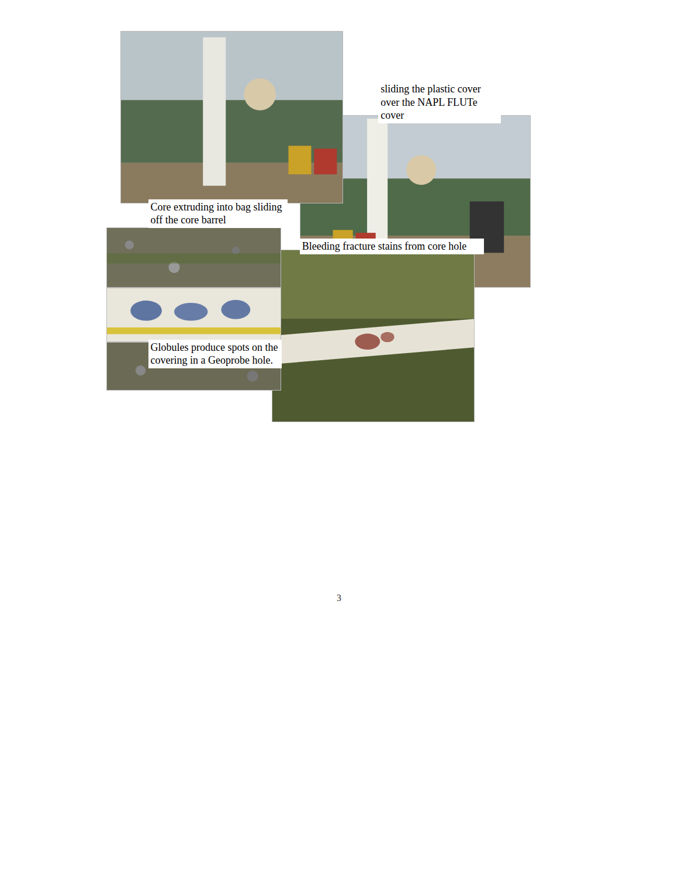sliding the plastic cover over the NAPL FLUTe cover
Core extruding into bag sliding off the core barrel
Bleeding fracture stains from core hole
Globules produce spots on the covering in a Geoprobe hole.
3